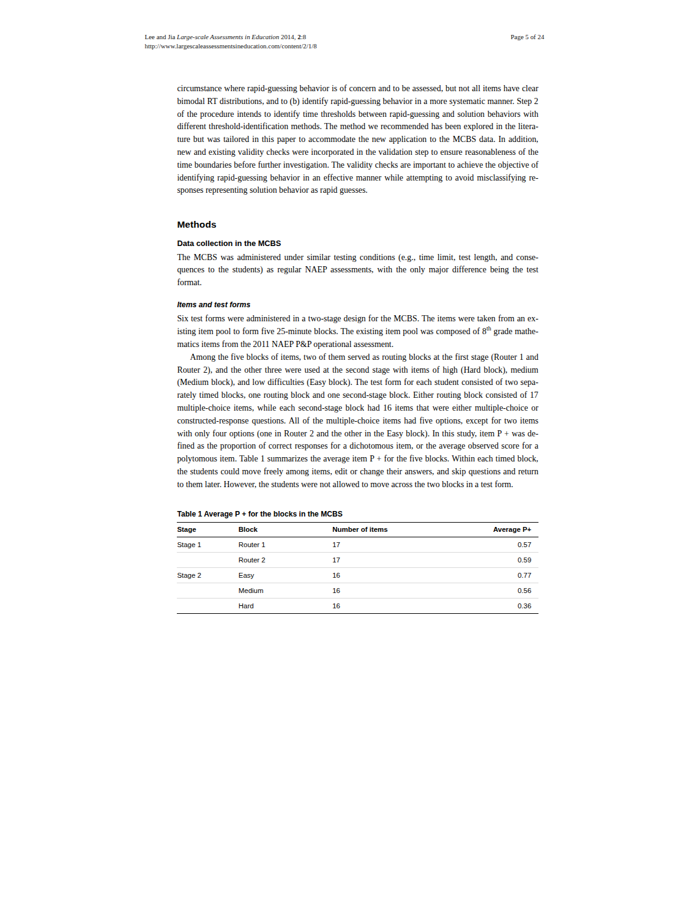Lee and Jia Large-scale Assessments in Education 2014, 2:8 http://www.largescaleassessmentsineducation.com/content/2/1/8
Page 5 of 24
circumstance where rapid-guessing behavior is of concern and to be assessed, but not all items have clear bimodal RT distributions, and to (b) identify rapid-guessing behavior in a more systematic manner. Step 2 of the procedure intends to identify time thresholds between rapid-guessing and solution behaviors with different threshold-identification methods. The method we recommended has been explored in the literature but was tailored in this paper to accommodate the new application to the MCBS data. In addition, new and existing validity checks were incorporated in the validation step to ensure reasonableness of the time boundaries before further investigation. The validity checks are important to achieve the objective of identifying rapid-guessing behavior in an effective manner while attempting to avoid misclassifying responses representing solution behavior as rapid guesses.
Methods
Data collection in the MCBS
The MCBS was administered under similar testing conditions (e.g., time limit, test length, and consequences to the students) as regular NAEP assessments, with the only major difference being the test format.
Items and test forms
Six test forms were administered in a two-stage design for the MCBS. The items were taken from an existing item pool to form five 25-minute blocks. The existing item pool was composed of 8th grade mathematics items from the 2011 NAEP P&P operational assessment.
Among the five blocks of items, two of them served as routing blocks at the first stage (Router 1 and Router 2), and the other three were used at the second stage with items of high (Hard block), medium (Medium block), and low difficulties (Easy block). The test form for each student consisted of two separately timed blocks, one routing block and one second-stage block. Either routing block consisted of 17 multiple-choice items, while each second-stage block had 16 items that were either multiple-choice or constructed-response questions. All of the multiple-choice items had five options, except for two items with only four options (one in Router 2 and the other in the Easy block). In this study, item P + was defined as the proportion of correct responses for a dichotomous item, or the average observed score for a polytomous item. Table 1 summarizes the average item P + for the five blocks. Within each timed block, the students could move freely among items, edit or change their answers, and skip questions and return to them later. However, the students were not allowed to move across the two blocks in a test form.
Table 1 Average P + for the blocks in the MCBS
| Stage | Block | Number of items | Average P+ |
| --- | --- | --- | --- |
| Stage 1 | Router 1 | 17 | 0.57 |
| | Router 2 | 17 | 0.59 |
| Stage 2 | Easy | 16 | 0.77 |
| | Medium | 16 | 0.56 |
| | Hard | 16 | 0.36 |